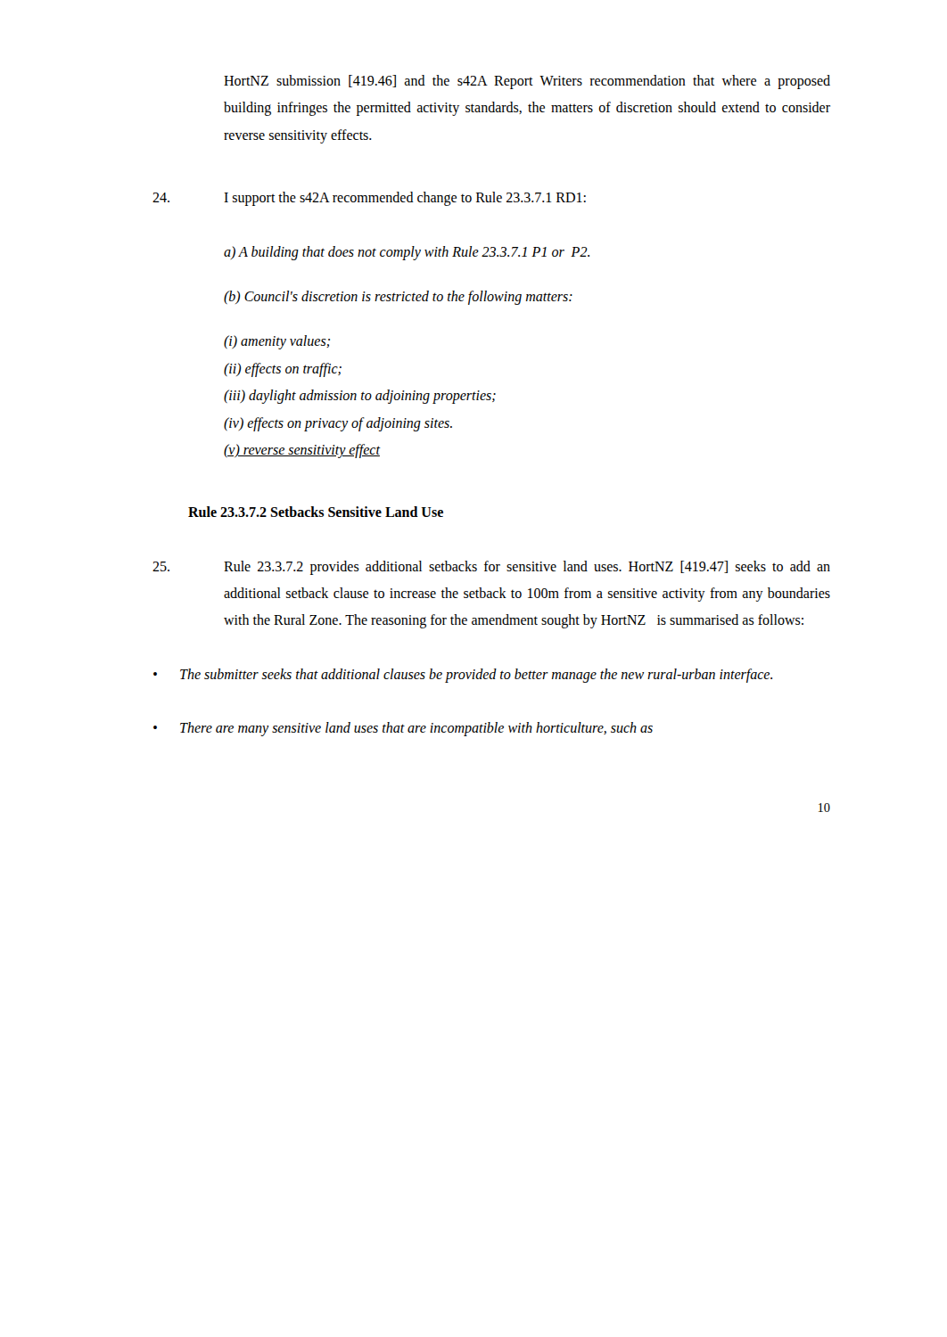HortNZ submission [419.46] and the s42A Report Writers recommendation that where a proposed building infringes the permitted activity standards, the matters of discretion should extend to consider reverse sensitivity effects.
24.
I support the s42A recommended change to Rule 23.3.7.1 RD1:
a) A building that does not comply with Rule 23.3.7.1 P1 or P2.
(b) Council's discretion is restricted to the following matters:
(i) amenity values;
(ii) effects on traffic;
(iii) daylight admission to adjoining properties;
(iv) effects on privacy of adjoining sites.
(v) reverse sensitivity effect
Rule 23.3.7.2 Setbacks Sensitive Land Use
25.
Rule 23.3.7.2 provides additional setbacks for sensitive land uses. HortNZ [419.47] seeks to add an additional setback clause to increase the setback to 100m from a sensitive activity from any boundaries with the Rural Zone. The reasoning for the amendment sought by HortNZ is summarised as follows:
•
The submitter seeks that additional clauses be provided to better manage the new rural-urban interface.
•
There are many sensitive land uses that are incompatible with horticulture, such as
10